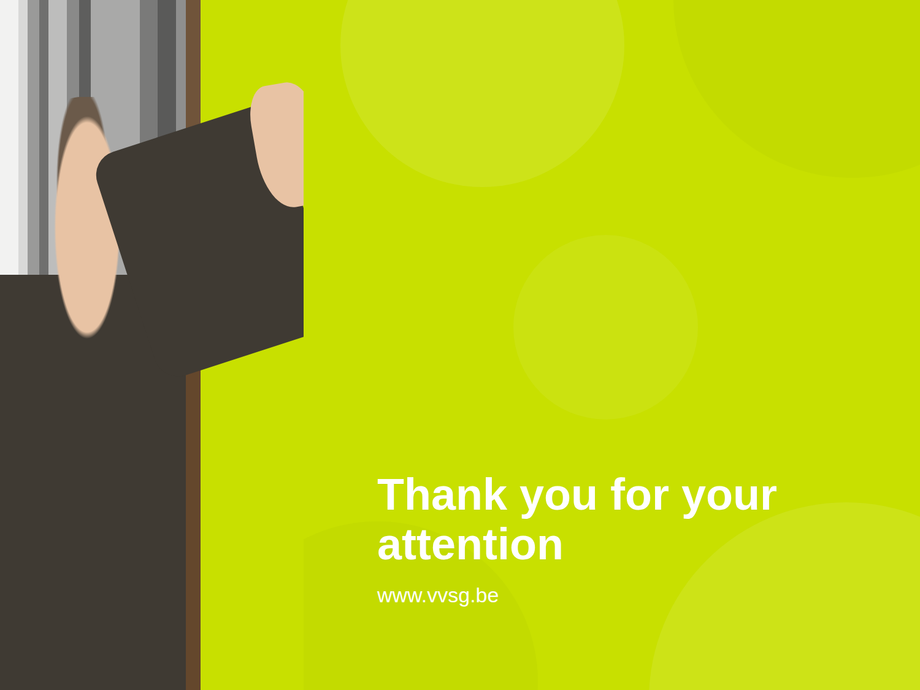Thank you for your attention
www.vvsg.be